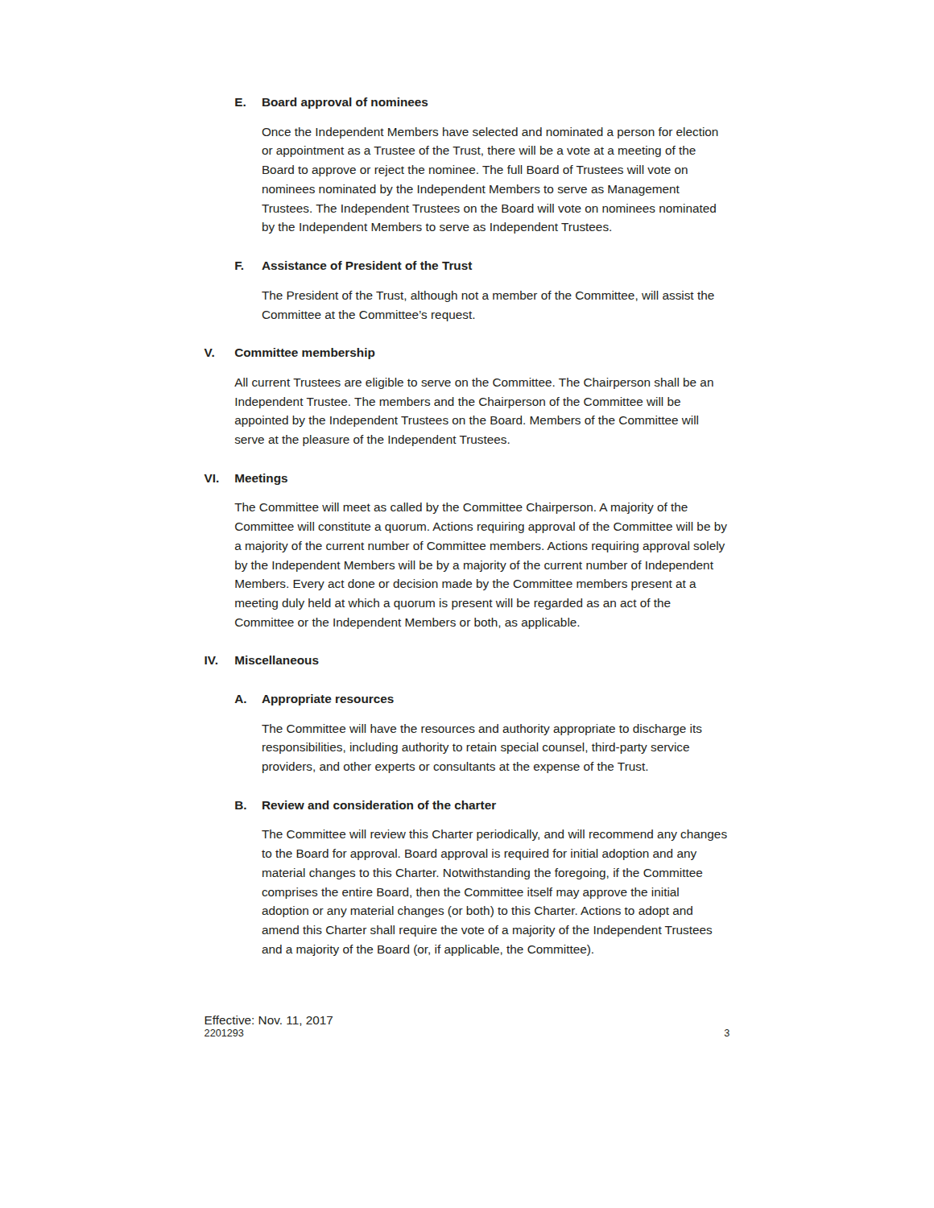E. Board approval of nominees
Once the Independent Members have selected and nominated a person for election or appointment as a Trustee of the Trust, there will be a vote at a meeting of the Board to approve or reject the nominee. The full Board of Trustees will vote on nominees nominated by the Independent Members to serve as Management Trustees. The Independent Trustees on the Board will vote on nominees nominated by the Independent Members to serve as Independent Trustees.
F. Assistance of President of the Trust
The President of the Trust, although not a member of the Committee, will assist the Committee at the Committee’s request.
V. Committee membership
All current Trustees are eligible to serve on the Committee. The Chairperson shall be an Independent Trustee. The members and the Chairperson of the Committee will be appointed by the Independent Trustees on the Board. Members of the Committee will serve at the pleasure of the Independent Trustees.
VI. Meetings
The Committee will meet as called by the Committee Chairperson. A majority of the Committee will constitute a quorum. Actions requiring approval of the Committee will be by a majority of the current number of Committee members. Actions requiring approval solely by the Independent Members will be by a majority of the current number of Independent Members. Every act done or decision made by the Committee members present at a meeting duly held at which a quorum is present will be regarded as an act of the Committee or the Independent Members or both, as applicable.
IV. Miscellaneous
A. Appropriate resources
The Committee will have the resources and authority appropriate to discharge its responsibilities, including authority to retain special counsel, third-party service providers, and other experts or consultants at the expense of the Trust.
B. Review and consideration of the charter
The Committee will review this Charter periodically, and will recommend any changes to the Board for approval. Board approval is required for initial adoption and any material changes to this Charter. Notwithstanding the foregoing, if the Committee comprises the entire Board, then the Committee itself may approve the initial adoption or any material changes (or both) to this Charter. Actions to adopt and amend this Charter shall require the vote of a majority of the Independent Trustees and a majority of the Board (or, if applicable, the Committee).
Effective: Nov. 11, 2017
2201293 3